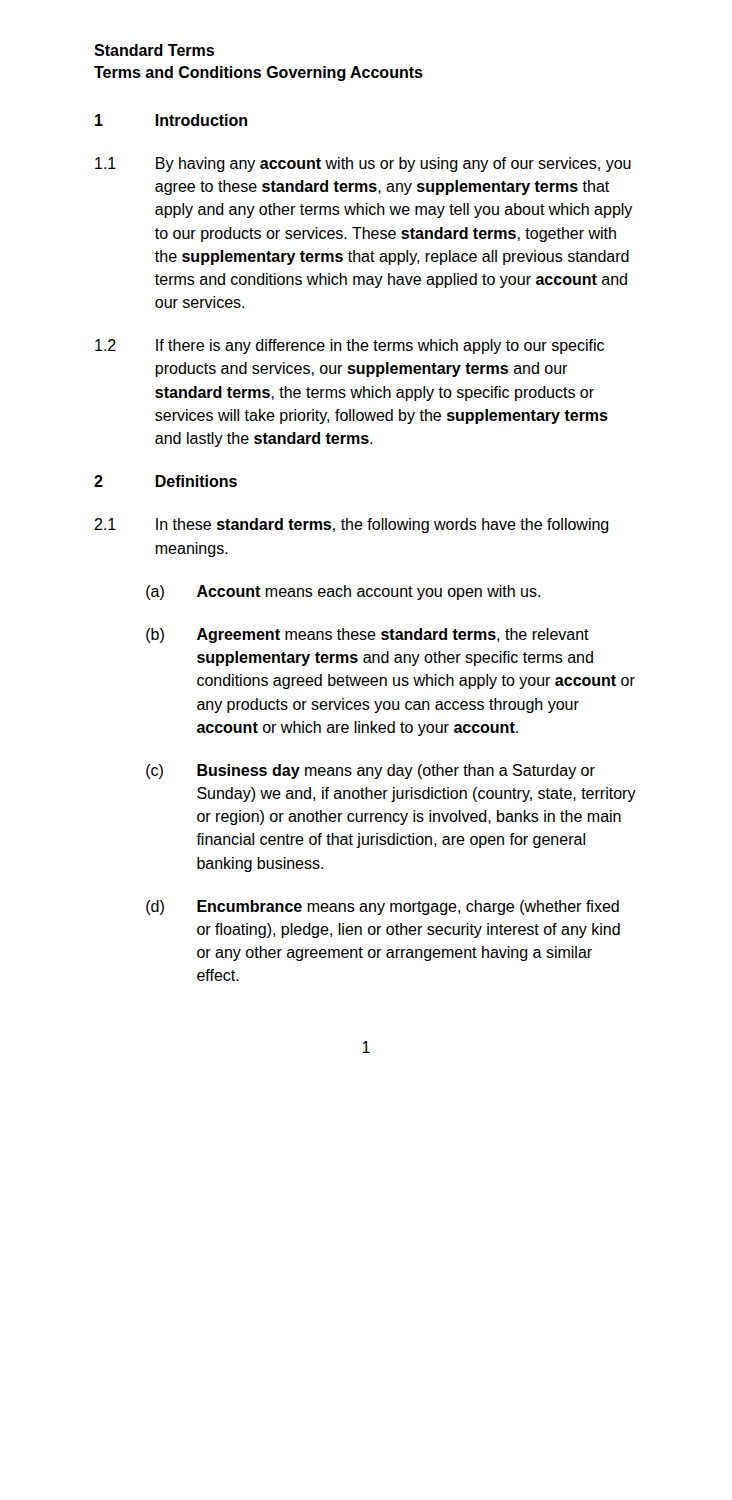Standard Terms
Terms and Conditions Governing Accounts
1
Introduction
1.1
By having any account with us or by using any of our services, you agree to these standard terms, any supplementary terms that apply and any other terms which we may tell you about which apply to our products or services. These standard terms, together with the supplementary terms that apply, replace all previous standard terms and conditions which may have applied to your account and our services.
1.2
If there is any difference in the terms which apply to our specific products and services, our supplementary terms and our standard terms, the terms which apply to specific products or services will take priority, followed by the supplementary terms and lastly the standard terms.
2
Definitions
2.1
In these standard terms, the following words have the following meanings.
(a)
Account means each account you open with us.
(b)
Agreement means these standard terms, the relevant supplementary terms and any other specific terms and conditions agreed between us which apply to your account or any products or services you can access through your account or which are linked to your account.
(c)
Business day means any day (other than a Saturday or Sunday) we and, if another jurisdiction (country, state, territory or region) or another currency is involved, banks in the main financial centre of that jurisdiction, are open for general banking business.
(d)
Encumbrance means any mortgage, charge (whether fixed or floating), pledge, lien or other security interest of any kind or any other agreement or arrangement having a similar effect.
1